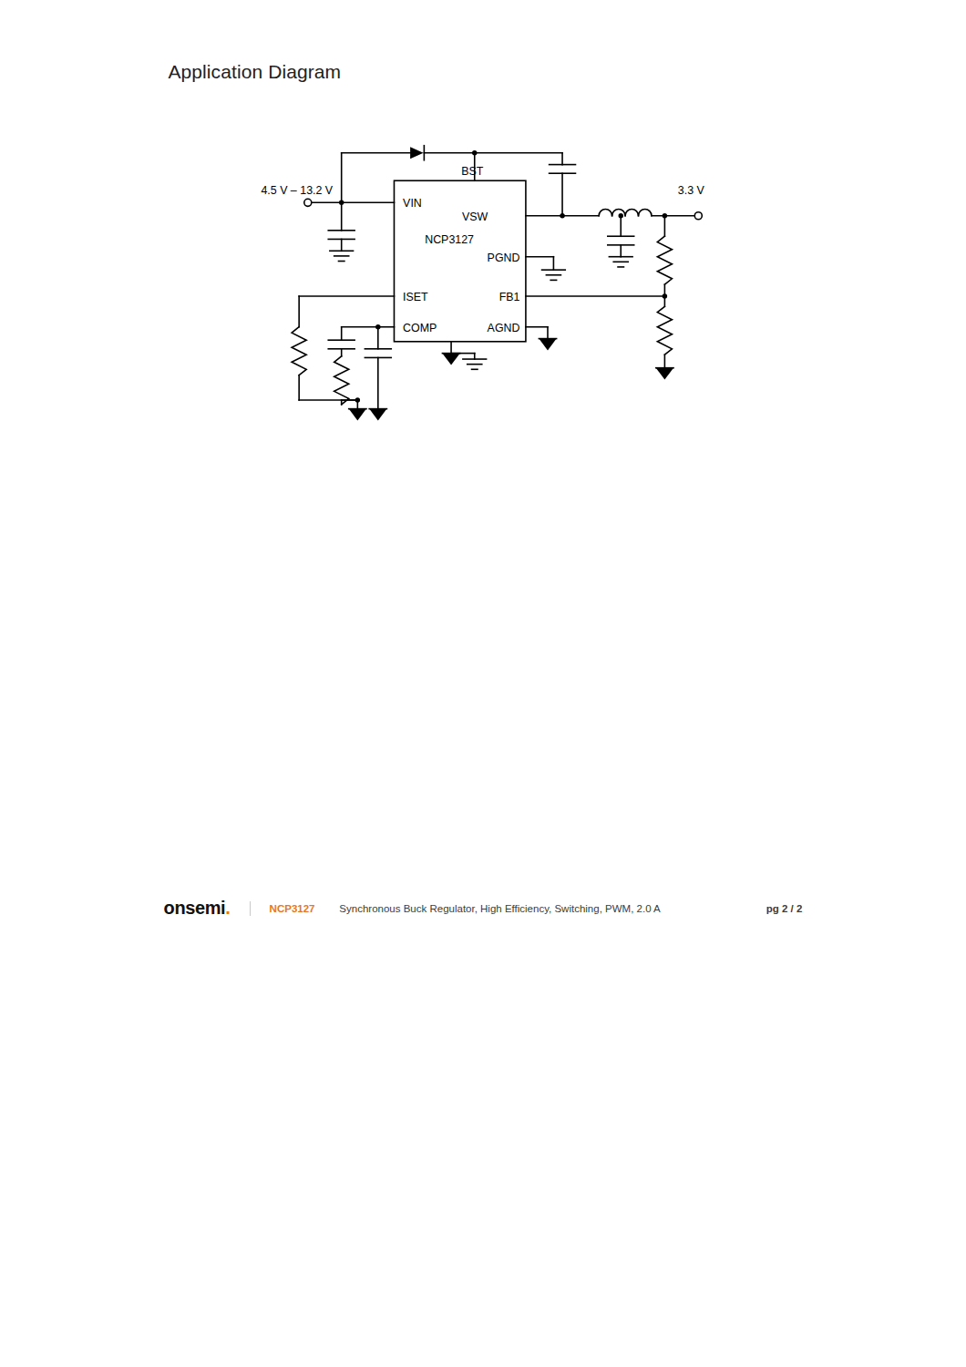Application Diagram
NCP3127 application diagram Input 4.5 V to 13.2 V feeds VIN of the NCP3127 with an input capacitor to ground. A bootstrap diode and capacitor connect VIN to BST and VSW. VSW drives an output inductor to a 3.3 V output with an output capacitor and a feedback resistor divider returning to FB1. PGND and AGND connect to ground. ISET and COMP use external resistors and capacitors to ground. 4.5 V – 13.2 V 3.3 V VIN BST VSW PGND ISET FB1 COMP AGND NCP3127
onsemi. NCP3127 Synchronous Buck Regulator, High Efficiency, Switching, PWM, 2.0 A pg 2 / 2